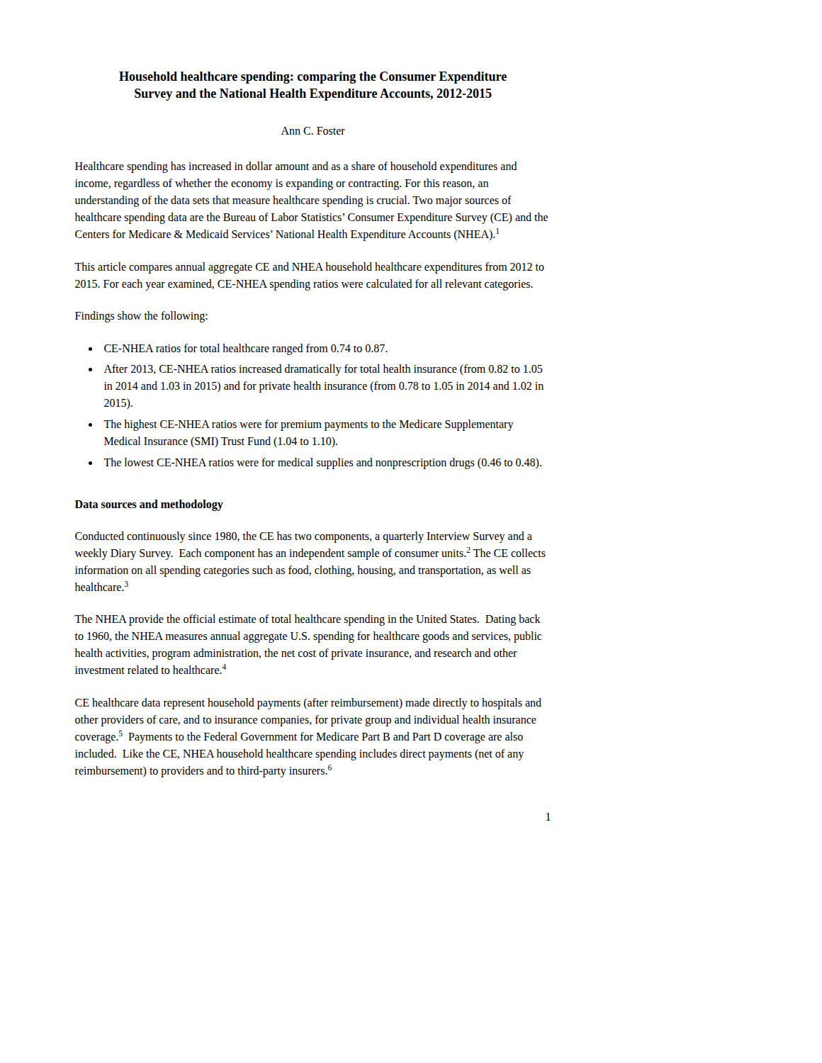Household healthcare spending: comparing the Consumer Expenditure
Survey and the National Health Expenditure Accounts, 2012-2015
Ann C. Foster
Healthcare spending has increased in dollar amount and as a share of household expenditures and income, regardless of whether the economy is expanding or contracting. For this reason, an understanding of the data sets that measure healthcare spending is crucial. Two major sources of healthcare spending data are the Bureau of Labor Statistics’ Consumer Expenditure Survey (CE) and the Centers for Medicare & Medicaid Services’ National Health Expenditure Accounts (NHEA).1
This article compares annual aggregate CE and NHEA household healthcare expenditures from 2012 to 2015. For each year examined, CE-NHEA spending ratios were calculated for all relevant categories.
Findings show the following:
CE-NHEA ratios for total healthcare ranged from 0.74 to 0.87.
After 2013, CE-NHEA ratios increased dramatically for total health insurance (from 0.82 to 1.05 in 2014 and 1.03 in 2015) and for private health insurance (from 0.78 to 1.05 in 2014 and 1.02 in 2015).
The highest CE-NHEA ratios were for premium payments to the Medicare Supplementary Medical Insurance (SMI) Trust Fund (1.04 to 1.10).
The lowest CE-NHEA ratios were for medical supplies and nonprescription drugs (0.46 to 0.48).
Data sources and methodology
Conducted continuously since 1980, the CE has two components, a quarterly Interview Survey and a weekly Diary Survey. Each component has an independent sample of consumer units.2 The CE collects information on all spending categories such as food, clothing, housing, and transportation, as well as healthcare.3
The NHEA provide the official estimate of total healthcare spending in the United States. Dating back to 1960, the NHEA measures annual aggregate U.S. spending for healthcare goods and services, public health activities, program administration, the net cost of private insurance, and research and other investment related to healthcare.4
CE healthcare data represent household payments (after reimbursement) made directly to hospitals and other providers of care, and to insurance companies, for private group and individual health insurance coverage.5 Payments to the Federal Government for Medicare Part B and Part D coverage are also included. Like the CE, NHEA household healthcare spending includes direct payments (net of any reimbursement) to providers and to third-party insurers.6
1